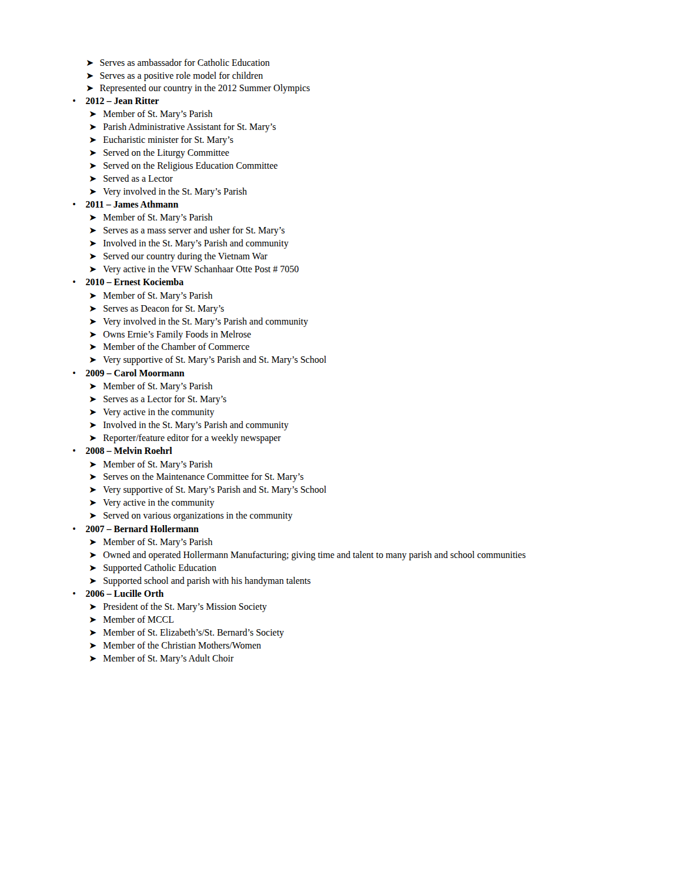➤Serves as ambassador for Catholic Education
➤Serves as a positive role model for children
➤Represented our country in the 2012 Summer Olympics
•2012 – Jean Ritter
➤Member of St. Mary’s Parish
➤Parish Administrative Assistant for St. Mary’s
➤Eucharistic minister for St. Mary’s
➤Served on the Liturgy Committee
➤Served on the Religious Education Committee
➤Served as a Lector
➤Very involved in the St. Mary’s Parish
•2011 – James Athmann
➤Member of St. Mary’s Parish
➤Serves as a mass server and usher for St. Mary’s
➤Involved in the St. Mary’s Parish and community
➤Served our country during the Vietnam War
➤Very active in the VFW Schanhaar Otte Post # 7050
•2010 – Ernest Kociemba
➤Member of St. Mary’s Parish
➤Serves as Deacon for St. Mary’s
➤Very involved in the St. Mary’s Parish and community
➤Owns Ernie’s Family Foods in Melrose
➤Member of the Chamber of Commerce
➤Very supportive of St. Mary’s Parish and St. Mary’s School
•2009 – Carol Moormann
➤Member of St. Mary’s Parish
➤Serves as a Lector for St. Mary’s
➤Very active in the community
➤Involved in the St. Mary’s Parish and community
➤Reporter/feature editor for a weekly newspaper
•2008 – Melvin Roehrl
➤Member of St. Mary’s Parish
➤Serves on the Maintenance Committee for St. Mary’s
➤Very supportive of St. Mary’s Parish and St. Mary’s School
➤Very active in the community
➤Served on various organizations in the community
•2007 – Bernard Hollermann
➤Member of St. Mary’s Parish
➤Owned and operated Hollermann Manufacturing; giving time and talent to many parish and school communities
➤Supported Catholic Education
➤Supported school and parish with his handyman talents
•2006 – Lucille Orth
➤President of the St. Mary’s Mission Society
➤Member of MCCL
➤Member of St. Elizabeth’s/St. Bernard’s Society
➤Member of the Christian Mothers/Women
➤Member of St. Mary’s Adult Choir